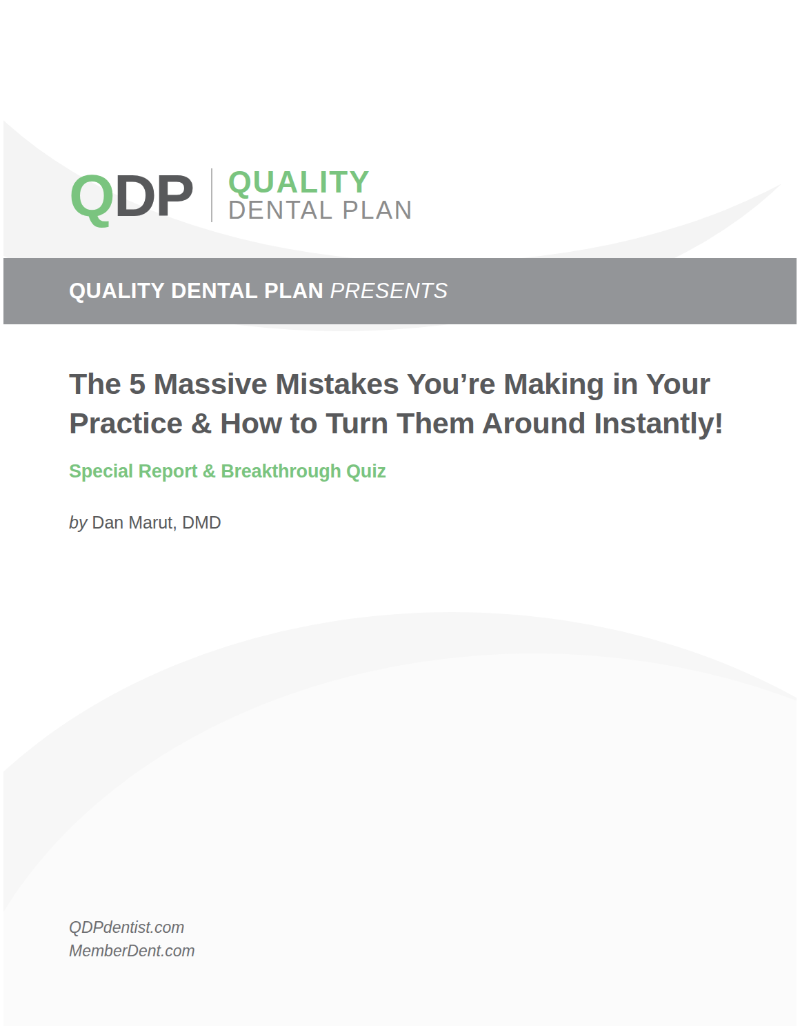QDP
QUALITY DENTAL PLAN
QUALITY DENTAL PLAN PRESENTS
The 5 Massive Mistakes You’re Making in Your Practice & How to Turn Them Around Instantly!
Special Report & Breakthrough Quiz
by Dan Marut, DMD
QDPdentist.com
MemberDent.com